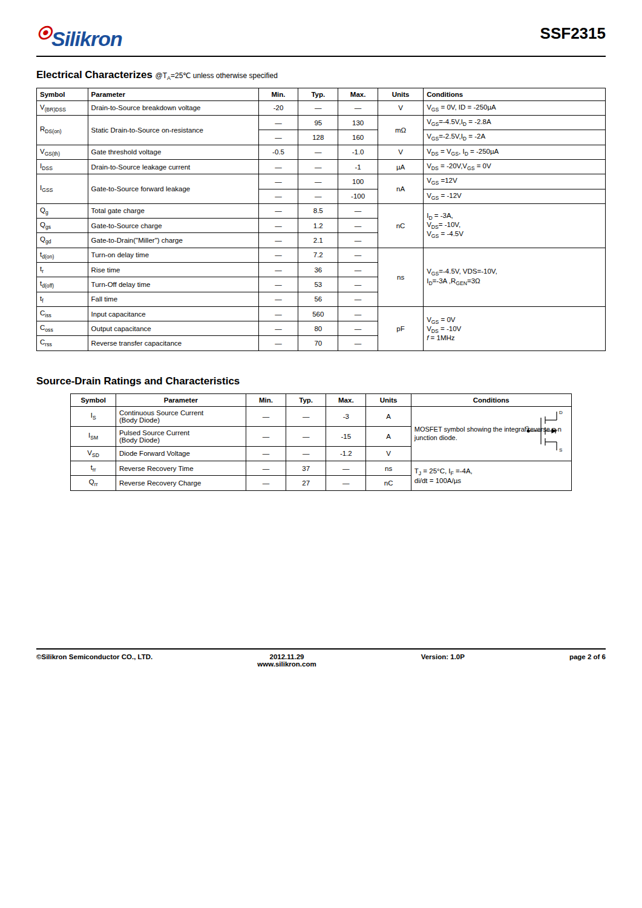⦿Silikron
SSF2315
Electrical Characterizes @TA=25℃ unless otherwise specified
| Symbol | Parameter | Min. | Typ. | Max. | Units | Conditions |
| --- | --- | --- | --- | --- | --- | --- |
| V (BR)DSS | Drain-to-Source breakdown voltage | -20 | — | — | V | V GS = 0V, ID = -250µA |
| R DS(on) | Static Drain-to-Source on-resistance | — | 95 | 130 | mΩ | V GS =-4.5V,I D = -2.8A |
| — | 128 | 160 | V GS =-2.5V,I D = -2A |
| V GS(th) | Gate threshold voltage | -0.5 | — | -1.0 | V | V DS = V GS , I D = -250µA |
| I DSS | Drain-to-Source leakage current | — | — | -1 | µA | V DS = -20V,V GS = 0V |
| I GSS | Gate-to-Source forward leakage | — | — | 100 | nA | V GS =12V |
| — | — | -100 | V GS = -12V |
| Q g | Total gate charge | — | 8.5 | — | nC | I D = -3A, V DS = -10V, V GS = -4.5V |
| Q gs | Gate-to-Source charge | — | 1.2 | — |
| Q gd | Gate-to-Drain("Miller") charge | — | 2.1 | — |
| t d(on) | Turn-on delay time | — | 7.2 | — | ns | V GS =-4.5V, VDS=-10V, I D =-3A ,R GEN =3Ω |
| t r | Rise time | — | 36 | — |
| t d(off) | Turn-Off delay time | — | 53 | — |
| t f | Fall time | — | 56 | — |
| C iss | Input capacitance | — | 560 | — | pF | V GS = 0V V DS = -10V f = 1MHz |
| C oss | Output capacitance | — | 80 | — |
| C rss | Reverse transfer capacitance | — | 70 | — |
Source-Drain Ratings and Characteristics
| Symbol | Parameter | Min. | Typ. | Max. | Units | Conditions |
| --- | --- | --- | --- | --- | --- | --- |
| I S | Continuous Source Current (Body Diode) | — | — | -3 | A | MOSFET symbol showing the integral reverse p-n junction diode. D S G |
| I SM | Pulsed Source Current (Body Diode) | — | — | -15 | A |
| V SD | Diode Forward Voltage | — | — | -1.2 | V |
| t rr | Reverse Recovery Time | — | 37 | — | ns | T J = 25°C, I F =-4A, di/dt = 100A/µs |
| Q rr | Reverse Recovery Charge | — | 27 | — | nC |
©Silikron Semiconductor CO., LTD.
2012.11.29
www.silikron.com
Version: 1.0P
page 2 of 6